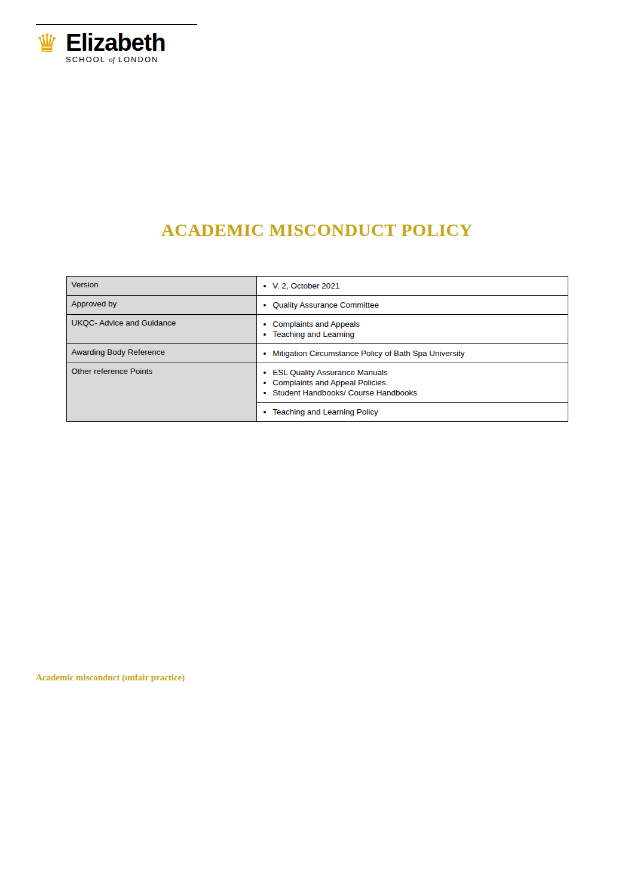♛
Elizabeth
SCHOOL of LONDON
ACADEMIC MISCONDUCT POLICY
| Version | V. 2, October 2021 |
| Approved by | Quality Assurance Committee |
| UKQC- Advice and Guidance | Complaints and Appeals Teaching and Learning |
| Awarding Body Reference | Mitigation Circumstance Policy of Bath Spa University |
| Other reference Points | ESL Quality Assurance Manuals Complaints and Appeal Policies. Student Handbooks/ Course Handbooks |
| Teaching and Learning Policy |
Academic misconduct (unfair practice)